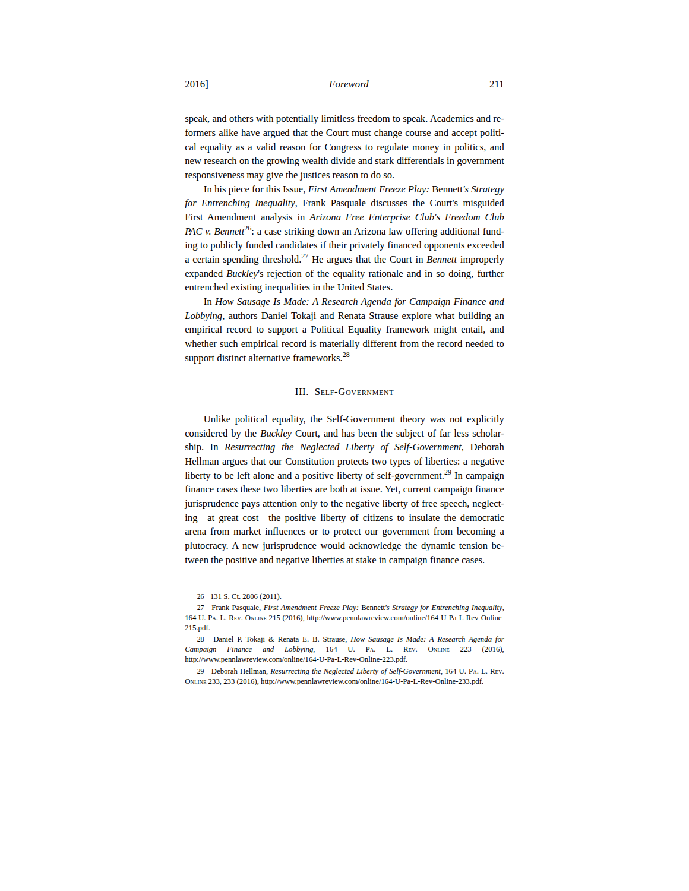2016] Foreword 211
speak, and others with potentially limitless freedom to speak. Academics and reformers alike have argued that the Court must change course and accept political equality as a valid reason for Congress to regulate money in politics, and new research on the growing wealth divide and stark differentials in government responsiveness may give the justices reason to do so.
In his piece for this Issue, First Amendment Freeze Play: Bennett's Strategy for Entrenching Inequality, Frank Pasquale discusses the Court's misguided First Amendment analysis in Arizona Free Enterprise Club's Freedom Club PAC v. Bennett26: a case striking down an Arizona law offering additional funding to publicly funded candidates if their privately financed opponents exceeded a certain spending threshold.27 He argues that the Court in Bennett improperly expanded Buckley's rejection of the equality rationale and in so doing, further entrenched existing inequalities in the United States.
In How Sausage Is Made: A Research Agenda for Campaign Finance and Lobbying, authors Daniel Tokaji and Renata Strause explore what building an empirical record to support a Political Equality framework might entail, and whether such empirical record is materially different from the record needed to support distinct alternative frameworks.28
III. Self-Government
Unlike political equality, the Self-Government theory was not explicitly considered by the Buckley Court, and has been the subject of far less scholarship. In Resurrecting the Neglected Liberty of Self-Government, Deborah Hellman argues that our Constitution protects two types of liberties: a negative liberty to be left alone and a positive liberty of self-government.29 In campaign finance cases these two liberties are both at issue. Yet, current campaign finance jurisprudence pays attention only to the negative liberty of free speech, neglecting—at great cost—the positive liberty of citizens to insulate the democratic arena from market influences or to protect our government from becoming a plutocracy. A new jurisprudence would acknowledge the dynamic tension between the positive and negative liberties at stake in campaign finance cases.
26 131 S. Ct. 2806 (2011).
27 Frank Pasquale, First Amendment Freeze Play: Bennett's Strategy for Entrenching Inequality, 164 U. Pa. L. Rev. Online 215 (2016), http://www.pennlawreview.com/online/164-U-Pa-L-Rev-Online-215.pdf.
28 Daniel P. Tokaji & Renata E. B. Strause, How Sausage Is Made: A Research Agenda for Campaign Finance and Lobbying, 164 U. Pa. L. Rev. Online 223 (2016), http://www.pennlawreview.com/online/164-U-Pa-L-Rev-Online-223.pdf.
29 Deborah Hellman, Resurrecting the Neglected Liberty of Self-Government, 164 U. Pa. L. Rev. Online 233, 233 (2016), http://www.pennlawreview.com/online/164-U-Pa-L-Rev-Online-233.pdf.